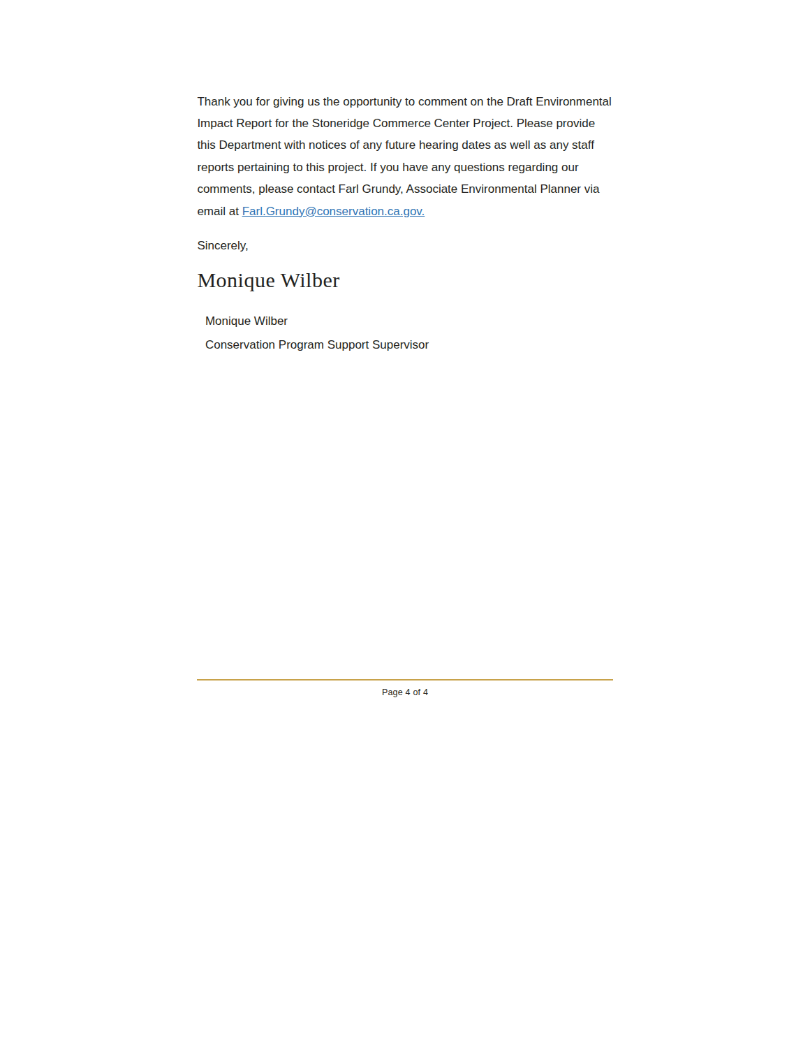Thank you for giving us the opportunity to comment on the Draft Environmental Impact Report for the Stoneridge Commerce Center Project. Please provide this Department with notices of any future hearing dates as well as any staff reports pertaining to this project. If you have any questions regarding our comments, please contact Farl Grundy, Associate Environmental Planner via email at Farl.Grundy@conservation.ca.gov.
Sincerely,
Monique Wilber
Monique Wilber
Conservation Program Support Supervisor
Page 4 of 4